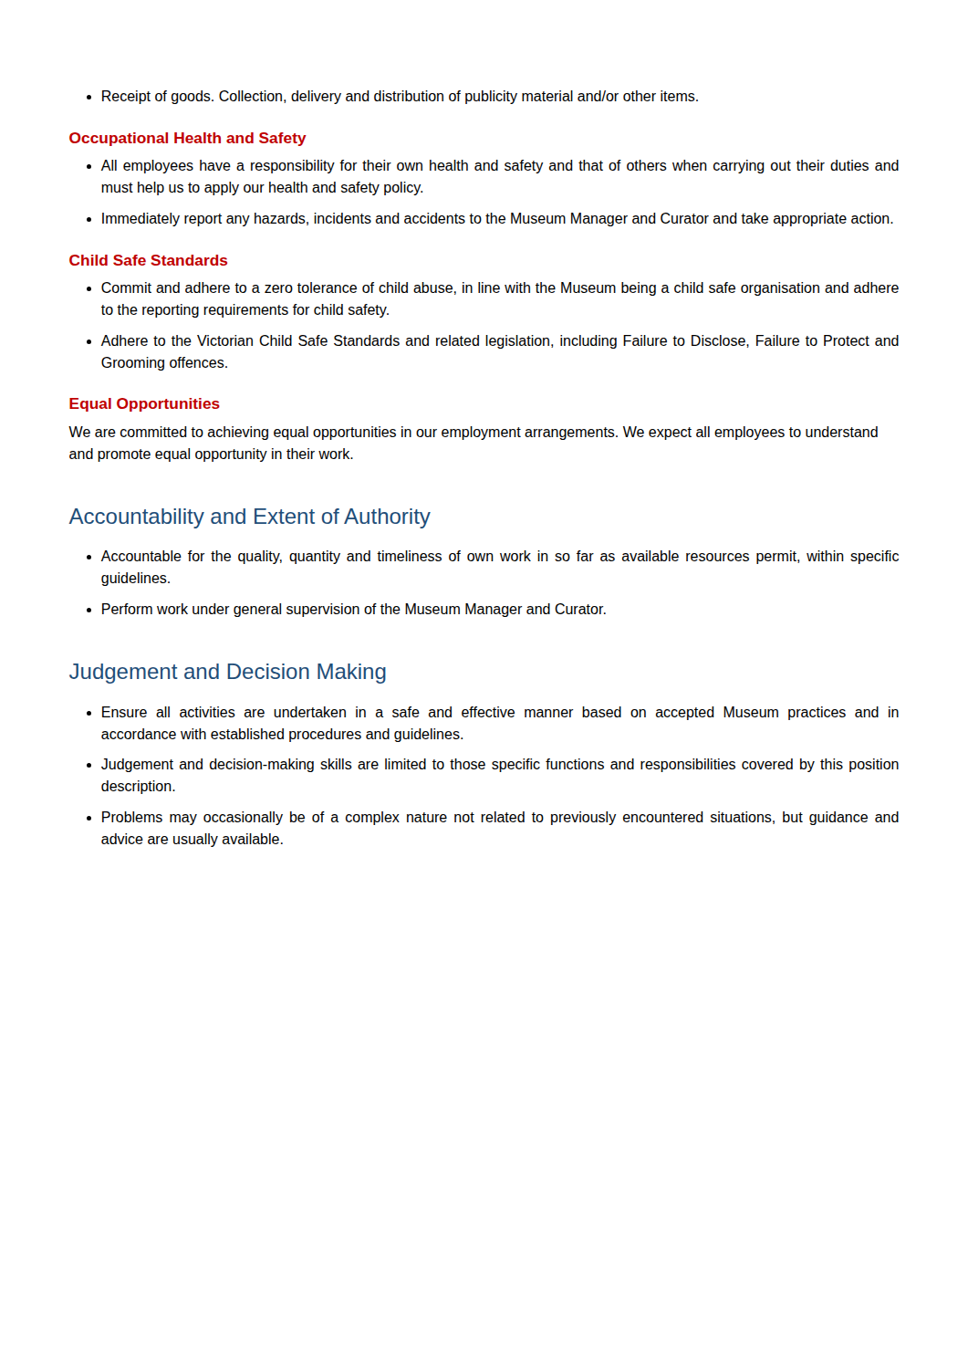Receipt of goods. Collection, delivery and distribution of publicity material and/or other items.
Occupational Health and Safety
All employees have a responsibility for their own health and safety and that of others when carrying out their duties and must help us to apply our health and safety policy.
Immediately report any hazards, incidents and accidents to the Museum Manager and Curator and take appropriate action.
Child Safe Standards
Commit and adhere to a zero tolerance of child abuse, in line with the Museum being a child safe organisation and adhere to the reporting requirements for child safety.
Adhere to the Victorian Child Safe Standards and related legislation, including Failure to Disclose, Failure to Protect and Grooming offences.
Equal Opportunities
We are committed to achieving equal opportunities in our employment arrangements. We expect all employees to understand and promote equal opportunity in their work.
Accountability and Extent of Authority
Accountable for the quality, quantity and timeliness of own work in so far as available resources permit, within specific guidelines.
Perform work under general supervision of the Museum Manager and Curator.
Judgement and Decision Making
Ensure all activities are undertaken in a safe and effective manner based on accepted Museum practices and in accordance with established procedures and guidelines.
Judgement and decision-making skills are limited to those specific functions and responsibilities covered by this position description.
Problems may occasionally be of a complex nature not related to previously encountered situations, but guidance and advice are usually available.